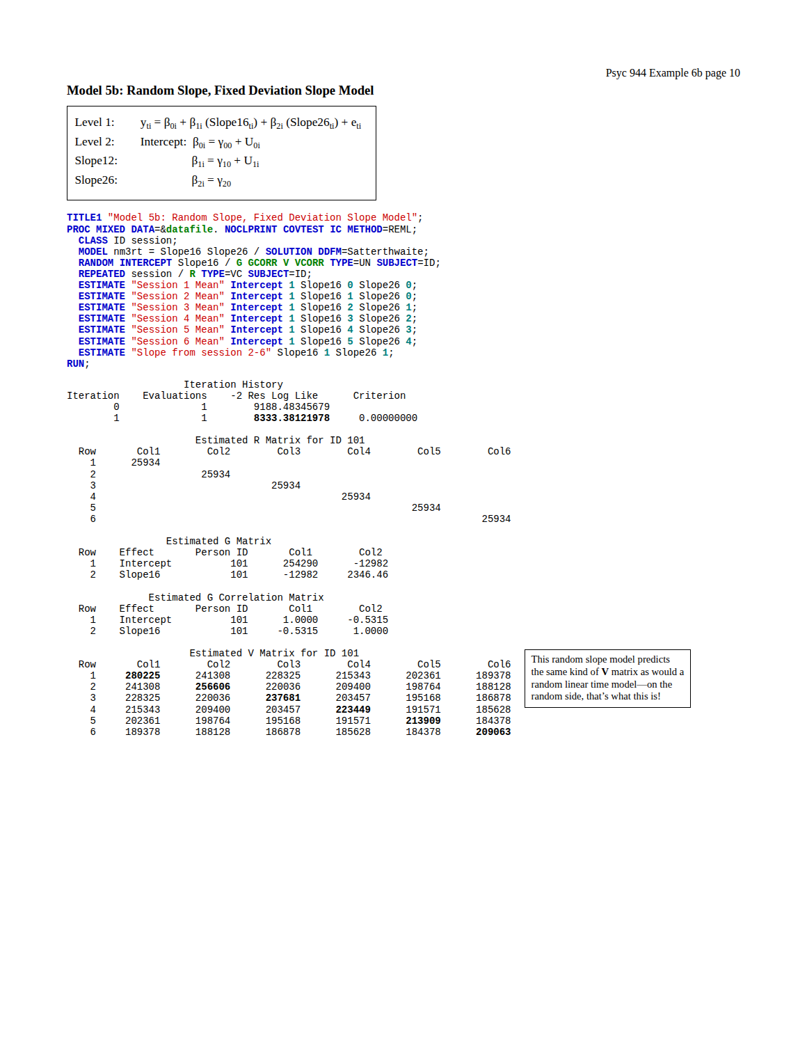Psyc 944 Example 6b page 10
Model 5b: Random Slope, Fixed Deviation Slope Model
Level 1: yti = β0i + β1i (Slope16ti) + β2i (Slope26ti) + eti
Level 2: Intercept: β0i = γ00 + U0i
Slope12: β1i = γ10 + U1i
Slope26: β2i = γ20
TITLE1 "Model 5b: Random Slope, Fixed Deviation Slope Model"; PROC MIXED DATA=&datafile. NOCLPRINT COVTEST IC METHOD=REML; CLASS ID session; MODEL nm3rt = Slope16 Slope26 / SOLUTION DDFM=Satterthwaite; RANDOM INTERCEPT Slope16 / G GCORR V VCORR TYPE=UN SUBJECT=ID; REPEATED session / R TYPE=VC SUBJECT=ID; ESTIMATE "Session 1 Mean" Intercept 1 Slope16 0 Slope26 0; ESTIMATE "Session 2 Mean" Intercept 1 Slope16 1 Slope26 0; ESTIMATE "Session 3 Mean" Intercept 1 Slope16 2 Slope26 1; ESTIMATE "Session 4 Mean" Intercept 1 Slope16 3 Slope26 2; ESTIMATE "Session 5 Mean" Intercept 1 Slope16 4 Slope26 3; ESTIMATE "Session 6 Mean" Intercept 1 Slope16 5 Slope26 4; ESTIMATE "Slope from session 2-6" Slope16 1 Slope26 1; RUN;
Iteration History Iteration Evaluations -2 Res Log Like Criterion 0 1 9188.48345679 1 1 8333.38121978 0.00000000
Estimated R Matrix for ID 101 Row Col1 Col2 Col3 Col4 Col5 Col6 1 25934 2 25934 3 25934 4 25934 5 25934 6 25934
Estimated G Matrix Row Effect Person ID Col1 Col2 1 Intercept 101 254290 -12982 2 Slope16 101 -12982 2346.46
Estimated G Correlation Matrix Row Effect Person ID Col1 Col2 1 Intercept 101 1.0000 -0.5315 2 Slope16 101 -0.5315 1.0000
Estimated V Matrix for ID 101 Row Col1 Col2 Col3 Col4 Col5 Col6 1 280225 241308 228325 215343 202361 189378 2 241308 256606 220036 209400 198764 188128 3 228325 220036 237681 203457 195168 186878 4 215343 209400 203457 223449 191571 185628 5 202361 198764 195168 191571 213909 184378 6 189378 188128 186878 185628 184378 209063
This random slope model predicts the same kind of V matrix as would a random linear time model—on the random side, that’s what this is!